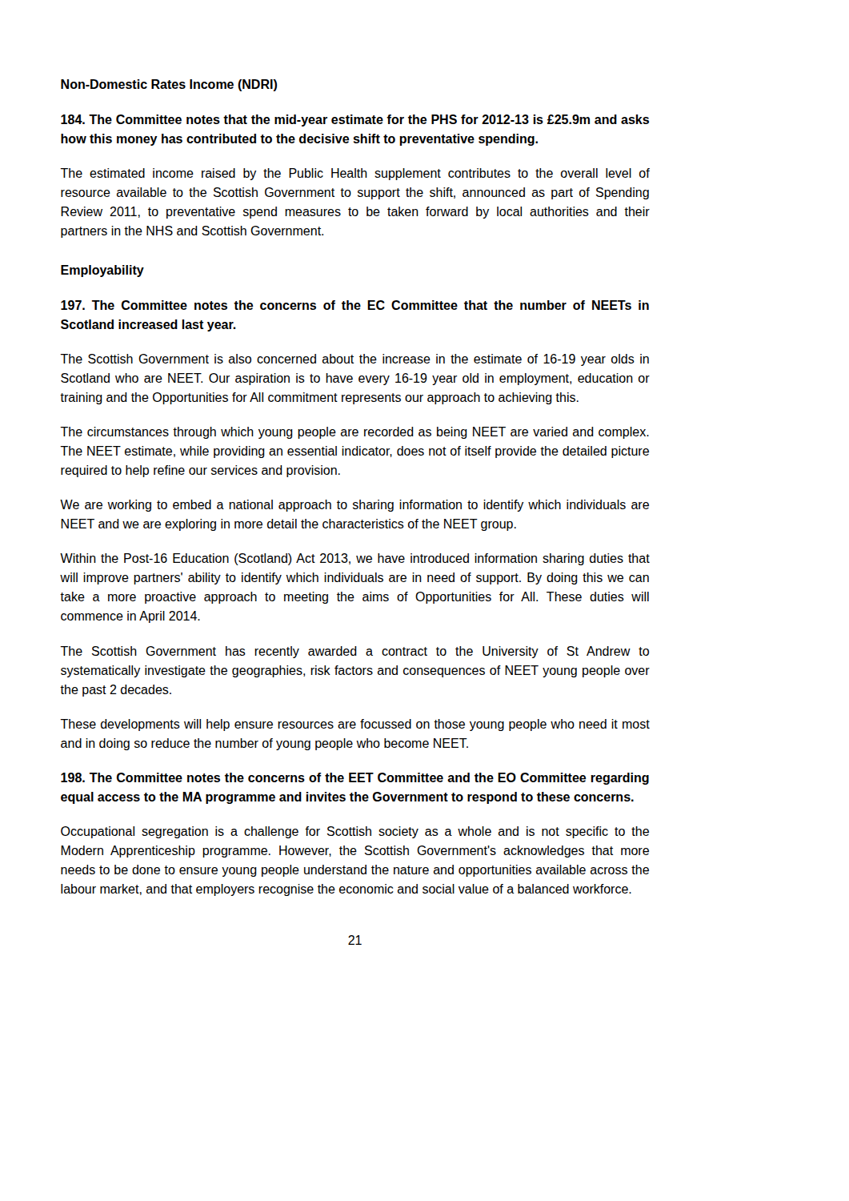Non-Domestic Rates Income (NDRI)
184. The Committee notes that the mid-year estimate for the PHS for 2012-13 is £25.9m and asks how this money has contributed to the decisive shift to preventative spending.
The estimated income raised by the Public Health supplement contributes to the overall level of resource available to the Scottish Government to support the shift, announced as part of Spending Review 2011, to preventative spend measures to be taken forward by local authorities and their partners in the NHS and Scottish Government.
Employability
197. The Committee notes the concerns of the EC Committee that the number of NEETs in Scotland increased last year.
The Scottish Government is also concerned about the increase in the estimate of 16-19 year olds in Scotland who are NEET. Our aspiration is to have every 16-19 year old in employment, education or training and the Opportunities for All commitment represents our approach to achieving this.
The circumstances through which young people are recorded as being NEET are varied and complex. The NEET estimate, while providing an essential indicator, does not of itself provide the detailed picture required to help refine our services and provision.
We are working to embed a national approach to sharing information to identify which individuals are NEET and we are exploring in more detail the characteristics of the NEET group.
Within the Post-16 Education (Scotland) Act 2013, we have introduced information sharing duties that will improve partners' ability to identify which individuals are in need of support. By doing this we can take a more proactive approach to meeting the aims of Opportunities for All. These duties will commence in April 2014.
The Scottish Government has recently awarded a contract to the University of St Andrew to systematically investigate the geographies, risk factors and consequences of NEET young people over the past 2 decades.
These developments will help ensure resources are focussed on those young people who need it most and in doing so reduce the number of young people who become NEET.
198. The Committee notes the concerns of the EET Committee and the EO Committee regarding equal access to the MA programme and invites the Government to respond to these concerns.
Occupational segregation is a challenge for Scottish society as a whole and is not specific to the Modern Apprenticeship programme. However, the Scottish Government's acknowledges that more needs to be done to ensure young people understand the nature and opportunities available across the labour market, and that employers recognise the economic and social value of a balanced workforce.
21